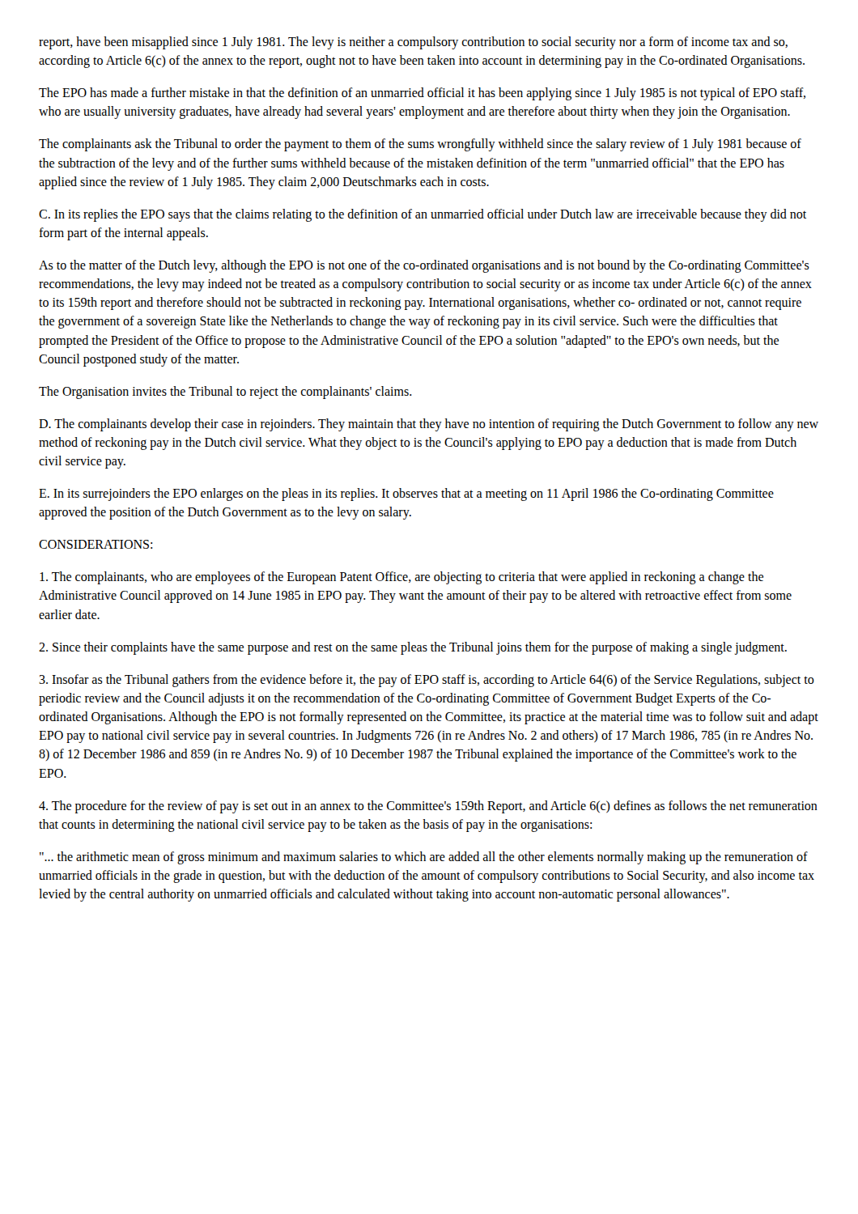report, have been misapplied since 1 July 1981. The levy is neither a compulsory contribution to social security nor a form of income tax and so, according to Article 6(c) of the annex to the report, ought not to have been taken into account in determining pay in the Co-ordinated Organisations.
The EPO has made a further mistake in that the definition of an unmarried official it has been applying since 1 July 1985 is not typical of EPO staff, who are usually university graduates, have already had several years' employment and are therefore about thirty when they join the Organisation.
The complainants ask the Tribunal to order the payment to them of the sums wrongfully withheld since the salary review of 1 July 1981 because of the subtraction of the levy and of the further sums withheld because of the mistaken definition of the term "unmarried official" that the EPO has applied since the review of 1 July 1985. They claim 2,000 Deutschmarks each in costs.
C. In its replies the EPO says that the claims relating to the definition of an unmarried official under Dutch law are irreceivable because they did not form part of the internal appeals.
As to the matter of the Dutch levy, although the EPO is not one of the co-ordinated organisations and is not bound by the Co-ordinating Committee's recommendations, the levy may indeed not be treated as a compulsory contribution to social security or as income tax under Article 6(c) of the annex to its 159th report and therefore should not be subtracted in reckoning pay. International organisations, whether co- ordinated or not, cannot require the government of a sovereign State like the Netherlands to change the way of reckoning pay in its civil service. Such were the difficulties that prompted the President of the Office to propose to the Administrative Council of the EPO a solution "adapted" to the EPO's own needs, but the Council postponed study of the matter.
The Organisation invites the Tribunal to reject the complainants' claims.
D. The complainants develop their case in rejoinders. They maintain that they have no intention of requiring the Dutch Government to follow any new method of reckoning pay in the Dutch civil service. What they object to is the Council's applying to EPO pay a deduction that is made from Dutch civil service pay.
E. In its surrejoinders the EPO enlarges on the pleas in its replies. It observes that at a meeting on 11 April 1986 the Co-ordinating Committee approved the position of the Dutch Government as to the levy on salary.
CONSIDERATIONS:
1. The complainants, who are employees of the European Patent Office, are objecting to criteria that were applied in reckoning a change the Administrative Council approved on 14 June 1985 in EPO pay. They want the amount of their pay to be altered with retroactive effect from some earlier date.
2. Since their complaints have the same purpose and rest on the same pleas the Tribunal joins them for the purpose of making a single judgment.
3. Insofar as the Tribunal gathers from the evidence before it, the pay of EPO staff is, according to Article 64(6) of the Service Regulations, subject to periodic review and the Council adjusts it on the recommendation of the Co-ordinating Committee of Government Budget Experts of the Co-ordinated Organisations. Although the EPO is not formally represented on the Committee, its practice at the material time was to follow suit and adapt EPO pay to national civil service pay in several countries. In Judgments 726 (in re Andres No. 2 and others) of 17 March 1986, 785 (in re Andres No. 8) of 12 December 1986 and 859 (in re Andres No. 9) of 10 December 1987 the Tribunal explained the importance of the Committee's work to the EPO.
4. The procedure for the review of pay is set out in an annex to the Committee's 159th Report, and Article 6(c) defines as follows the net remuneration that counts in determining the national civil service pay to be taken as the basis of pay in the organisations:
"... the arithmetic mean of gross minimum and maximum salaries to which are added all the other elements normally making up the remuneration of unmarried officials in the grade in question, but with the deduction of the amount of compulsory contributions to Social Security, and also income tax levied by the central authority on unmarried officials and calculated without taking into account non-automatic personal allowances".